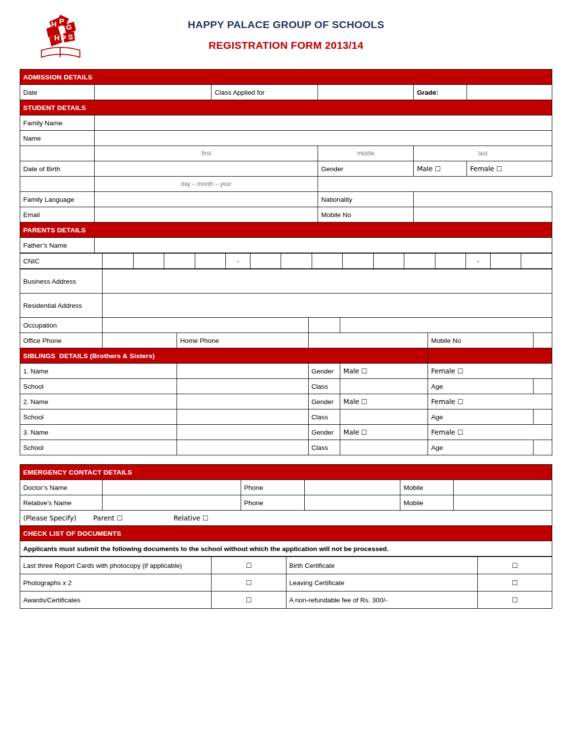H P G H P S
HAPPY PALACE GROUP OF SCHOOLS
REGISTRATION FORM 2013/14
| ADMISSION DETAILS |
| Date | | Class Applied for | | Grade: | |
| STUDENT DETAILS |
| Family Name | |
| Name | |
| | first | middle | last |
| Date of Birth | | Gender | Male ☐ | Female ☐ |
| | day – month – year | |
| Family Language | | Nationality | |
| Email | | Mobile No | |
| PARENTS DETAILS |
| Father’s Name | |
| CNIC | | | | | - | | | | | | | | - | | |
| Business Address | |
| Residential Address | |
| Occupation | | | |
| Office Phone | | Home Phone | | Mobile No | |
| SIBLINGS DETAILS (Brothers & Sisters) | |
| 1. Name | | Gender | Male ☐ | Female ☐ |
| School | | Class | | Age | |
| 2. Name | | Gender | Male ☐ | Female ☐ |
| School | | Class | | Age | |
| 3. Name | | Gender | Male ☐ | Female ☐ |
| School | | Class | | Age | |
| EMERGENCY CONTACT DETAILS |
| Doctor’s Name | | Phone | | Mobile | |
| Relative’s Name | | Phone | | Mobile | |
| (Please Specify) Parent ☐ Relative ☐ |
| CHECK LIST OF DOCUMENTS |
| Applicants must submit the following documents to the school without which the application will not be processed. |
| Last three Report Cards with photocopy (if applicable) | ☐ | Birth Certificate | ☐ |
| Photographs x 2 | ☐ | Leaving Certificate | ☐ |
| Awards/Certificates | ☐ | A non-refundable fee of Rs. 300/- | ☐ |